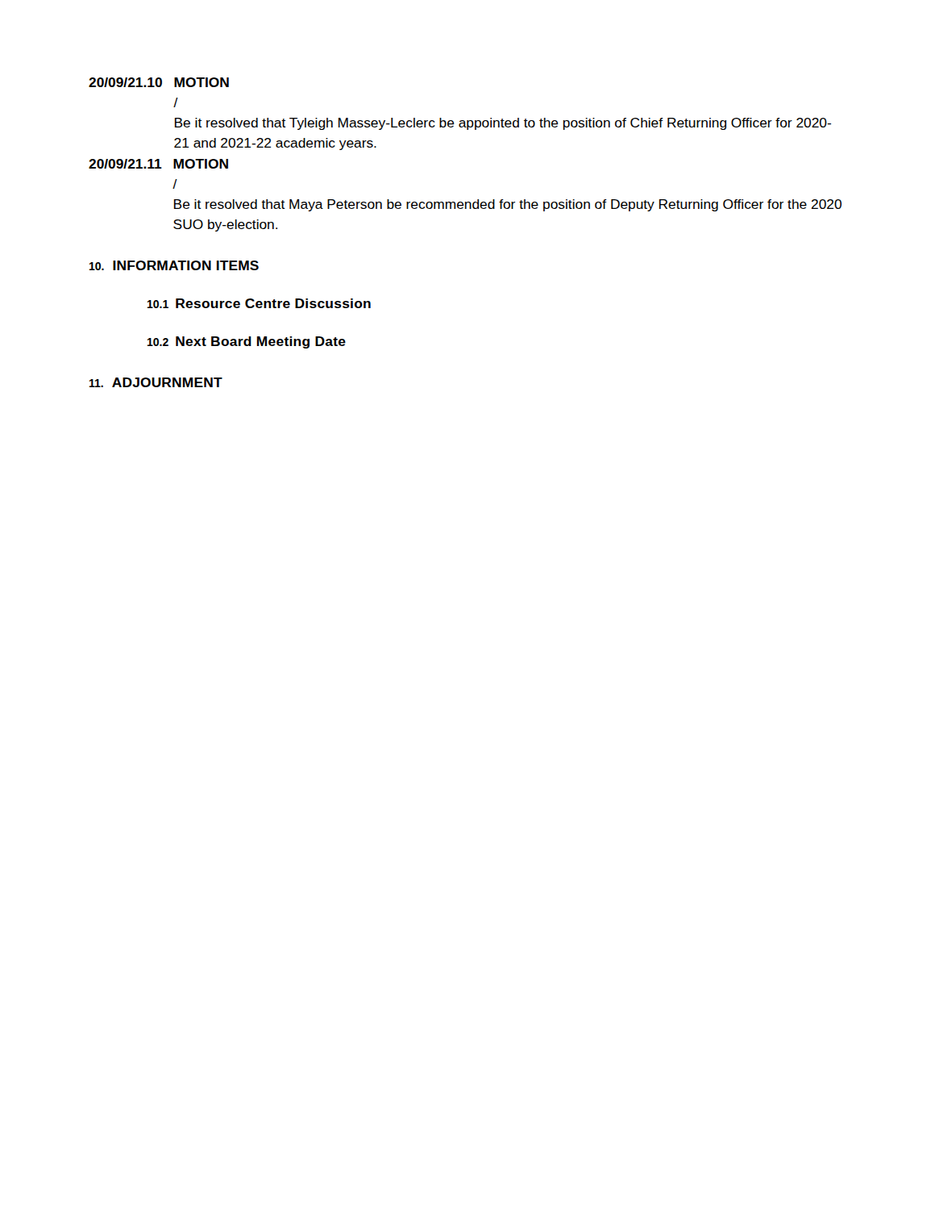20/09/21.10
MOTION
/
Be it resolved that Tyleigh Massey-Leclerc be appointed to the position of Chief Returning Officer for 2020-21 and 2021-22 academic years.
20/09/21.11
MOTION
/
Be it resolved that Maya Peterson be recommended for the position of Deputy Returning Officer for the 2020 SUO by-election.
10.
INFORMATION ITEMS
10.1
Resource Centre Discussion
10.2
Next Board Meeting Date
11.
ADJOURNMENT